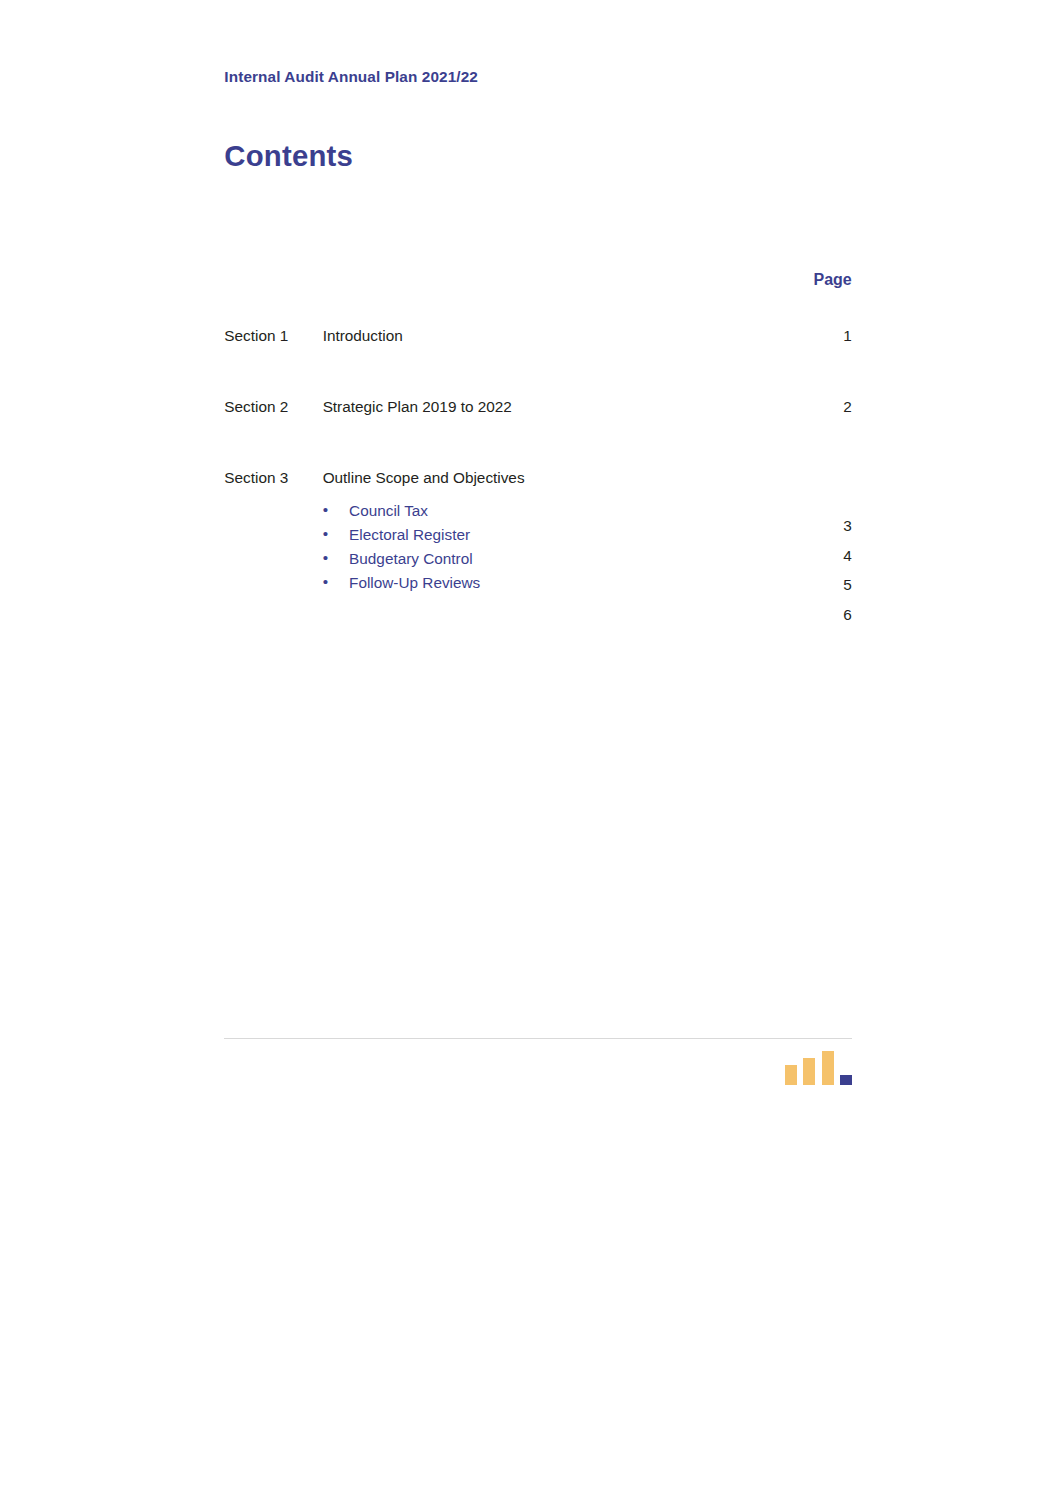Internal Audit Annual Plan 2021/22
Contents
| Page |
| --- |
| Section 1 | Introduction | 1 |
| Section 2 | Strategic Plan 2019 to 2022 | 2 |
| Section 3 | Outline Scope and Objectives Council Tax Electoral Register Budgetary Control Follow-Up Reviews | 3 4 5 6 |